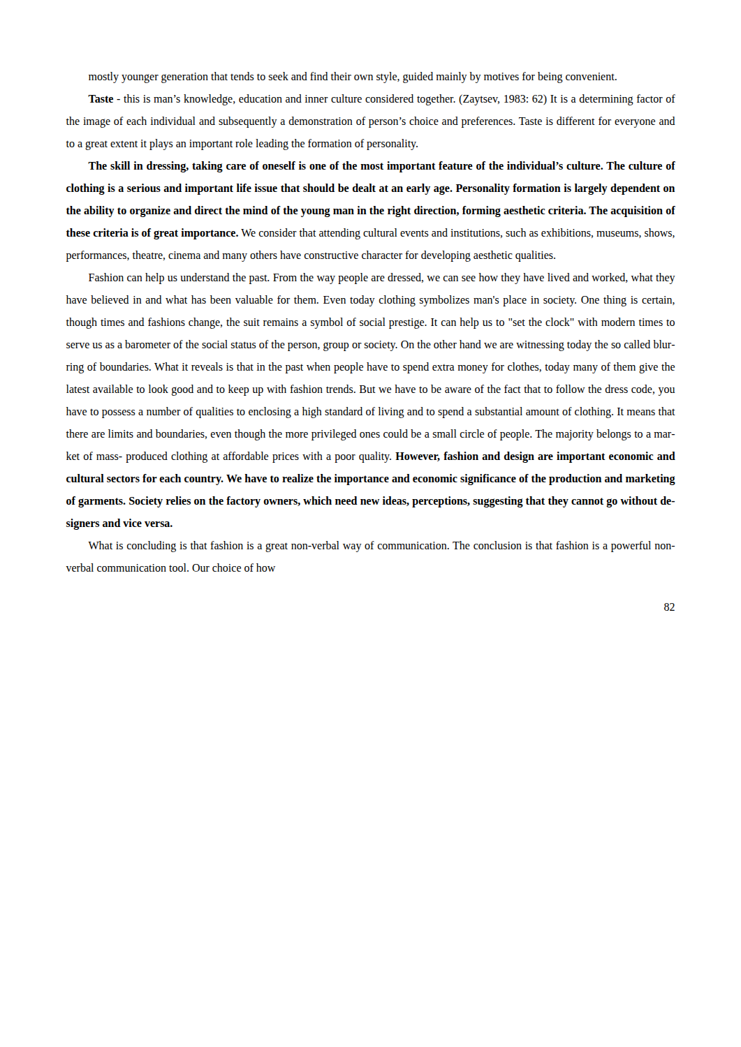mostly younger generation that tends to seek and find their own style, guided mainly by motives for being convenient.
Taste - this is man’s knowledge, education and inner culture considered together. (Zaytsev, 1983: 62) It is a determining factor of the image of each individual and subsequently a demonstration of person’s choice and preferences. Taste is different for everyone and to a great extent it plays an important role leading the formation of personality.
The skill in dressing, taking care of oneself is one of the most important feature of the individual’s culture. The culture of clothing is a serious and important life issue that should be dealt at an early age. Personality formation is largely dependent on the ability to organize and direct the mind of the young man in the right direction, forming aesthetic criteria. The acquisition of these criteria is of great importance. We consider that attending cultural events and institutions, such as exhibitions, museums, shows, performances, theatre, cinema and many others have constructive character for developing aesthetic qualities.
Fashion can help us understand the past. From the way people are dressed, we can see how they have lived and worked, what they have believed in and what has been valuable for them. Even today clothing symbolizes man's place in society. One thing is certain, though times and fashions change, the suit remains a symbol of social prestige. It can help us to "set the clock" with modern times to serve us as a barometer of the social status of the person, group or society. On the other hand we are witnessing today the so called blurring of boundaries. What it reveals is that in the past when people have to spend extra money for clothes, today many of them give the latest available to look good and to keep up with fashion trends. But we have to be aware of the fact that to follow the dress code, you have to possess a number of qualities to enclosing a high standard of living and to spend a substantial amount of clothing. It means that there are limits and boundaries, even though the more privileged ones could be a small circle of people. The majority belongs to a market of mass- produced clothing at affordable prices with a poor quality. However, fashion and design are important economic and cultural sectors for each country. We have to realize the importance and economic significance of the production and marketing of garments. Society relies on the factory owners, which need new ideas, perceptions, suggesting that they cannot go without designers and vice versa.
What is concluding is that fashion is a great non-verbal way of communication. The conclusion is that fashion is a powerful nonverbal communication tool. Our choice of how
82